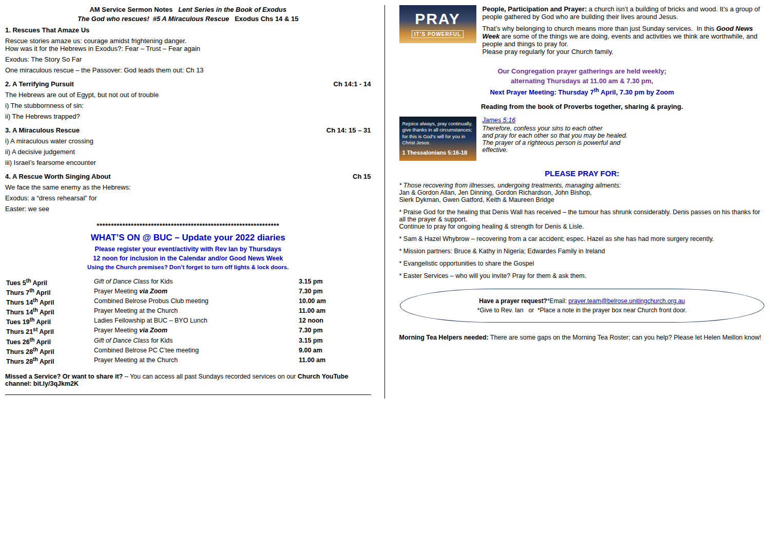AM Service Sermon Notes Lent Series in the Book of Exodus
The God who rescues! #5 A Miraculous Rescue Exodus Chs 14 & 15
1. Rescues That Amaze Us
Rescue stories amaze us: courage amidst frightening danger.
How was it for the Hebrews in Exodus?: Fear – Trust – Fear again
Exodus: The Story So Far
One miraculous rescue – the Passover: God leads them out: Ch 13
2. A Terrifying Pursuit Ch 14:1 - 14
The Hebrews are out of Egypt, but not out of trouble
i) The stubbornness of sin:
ii) The Hebrews trapped?
3. A Miraculous Rescue Ch 14: 15 – 31
i) A miraculous water crossing
ii) A decisive judgement
iii) Israel’s fearsome encounter
4. A Rescue Worth Singing About Ch 15
We face the same enemy as the Hebrews:
Exodus: a “dress rehearsal” for
Easter: we see
****************************************************************
WHAT’S ON @ BUC – Update your 2022 diaries
Please register your event/activity with Rev Ian by Thursdays
12 noon for inclusion in the Calendar and/or Good News Week
Using the Church premises? Don’t forget to turn off lights & lock doors.
| Tues 5 th April | Gift of Dance Class for Kids | 3.15 pm |
| Thurs 7 th April | Prayer Meeting via Zoom | 7.30 pm |
| Thurs 14 th April | Combined Belrose Probus Club meeting | 10.00 am |
| Thurs 14 th April | Prayer Meeting at the Church | 11.00 am |
| Tues 19 th April | Ladies Fellowship at BUC – BYO Lunch | 12 noon |
| Thurs 21 st April | Prayer Meeting via Zoom | 7.30 pm |
| Tues 26 th April | Gift of Dance Class for Kids | 3.15 pm |
| Thurs 28 th April | Combined Belrose PC C’tee meeting | 9.00 am |
| Thurs 28 th April | Prayer Meeting at the Church | 11.00 am |
Missed a Service? Or want to share it? – You can access all past Sundays recorded services on our Church YouTube channel: bit.ly/3qJkm2K
PRAY IT’S POWERFUL
People, Participation and Prayer: a church isn’t a building of bricks and wood. It’s a group of people gathered by God who are building their lives around Jesus.
That’s why belonging to church means more than just Sunday services. In this Good News Week are some of the things we are doing, events and activities we think are worthwhile, and people and things to pray for.
Please pray regularly for your Church family.
Our Congregation prayer gatherings are held weekly;
alternating Thursdays at 11.00 am & 7.30 pm,
Next Prayer Meeting: Thursday 7th April, 7.30 pm by Zoom
Reading from the book of Proverbs together, sharing & praying.
Rejoice always, pray continually,
give thanks in all circumstances;
for this is God’s will for you in Christ Jesus. 1 Thessalonians 5:16-18
James 5:16 Therefore, confess your sins to each other
and pray for each other so that you may be healed.
The prayer of a righteous person is powerful and
effective.
PLEASE PRAY FOR:
* Those recovering from illnesses, undergoing treatments, managing ailments:
Jan & Gordon Allan, Jen Dinning, Gordon Richardson, John Bishop,
Sierk Dykman, Gwen Gatford, Keith & Maureen Bridge
* Praise God for the healing that Denis Wall has received – the tumour has shrunk considerably. Denis passes on his thanks for all the prayer & support.
Continue to pray for ongoing healing & strength for Denis & Lisle.
* Sam & Hazel Whybrow – recovering from a car accident; espec. Hazel as she has had more surgery recently.
* Mission partners: Bruce & Kathy in Nigeria; Edwardes Family in Ireland
* Evangelistic opportunities to share the Gospel
* Easter Services – who will you invite? Pray for them & ask them.
Have a prayer request?*Email: prayer.team@belrose.unitingchurch.org.au
*Give to Rev. Ian or *Place a note in the prayer box near Church front door.
Morning Tea Helpers needed: There are some gaps on the Morning Tea Roster; can you help? Please let Helen Meillon know!